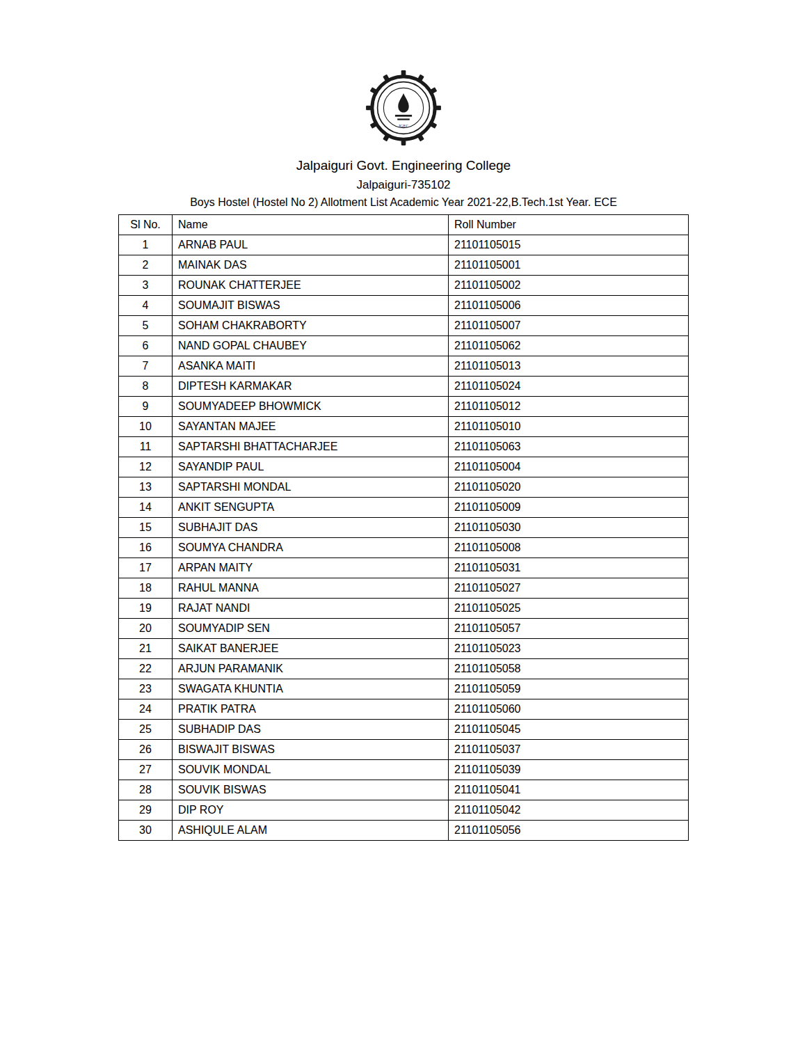JGEC
Jalpaiguri Govt. Engineering College
Jalpaiguri-735102
Boys Hostel (Hostel No 2) Allotment List Academic Year 2021-22,B.Tech.1st Year. ECE
| Sl No. | Name | Roll Number |
| --- | --- | --- |
| 1 | ARNAB PAUL | 21101105015 |
| 2 | MAINAK DAS | 21101105001 |
| 3 | ROUNAK CHATTERJEE | 21101105002 |
| 4 | SOUMAJIT BISWAS | 21101105006 |
| 5 | SOHAM CHAKRABORTY | 21101105007 |
| 6 | NAND GOPAL CHAUBEY | 21101105062 |
| 7 | ASANKA MAITI | 21101105013 |
| 8 | DIPTESH KARMAKAR | 21101105024 |
| 9 | SOUMYADEEP BHOWMICK | 21101105012 |
| 10 | SAYANTAN MAJEE | 21101105010 |
| 11 | SAPTARSHI BHATTACHARJEE | 21101105063 |
| 12 | SAYANDIP PAUL | 21101105004 |
| 13 | SAPTARSHI MONDAL | 21101105020 |
| 14 | ANKIT SENGUPTA | 21101105009 |
| 15 | SUBHAJIT DAS | 21101105030 |
| 16 | SOUMYA CHANDRA | 21101105008 |
| 17 | ARPAN MAITY | 21101105031 |
| 18 | RAHUL MANNA | 21101105027 |
| 19 | RAJAT NANDI | 21101105025 |
| 20 | SOUMYADIP SEN | 21101105057 |
| 21 | SAIKAT BANERJEE | 21101105023 |
| 22 | ARJUN PARAMANIK | 21101105058 |
| 23 | SWAGATA KHUNTIA | 21101105059 |
| 24 | PRATIK PATRA | 21101105060 |
| 25 | SUBHADIP DAS | 21101105045 |
| 26 | BISWAJIT BISWAS | 21101105037 |
| 27 | SOUVIK MONDAL | 21101105039 |
| 28 | SOUVIK BISWAS | 21101105041 |
| 29 | DIP ROY | 21101105042 |
| 30 | ASHIQULE ALAM | 21101105056 |